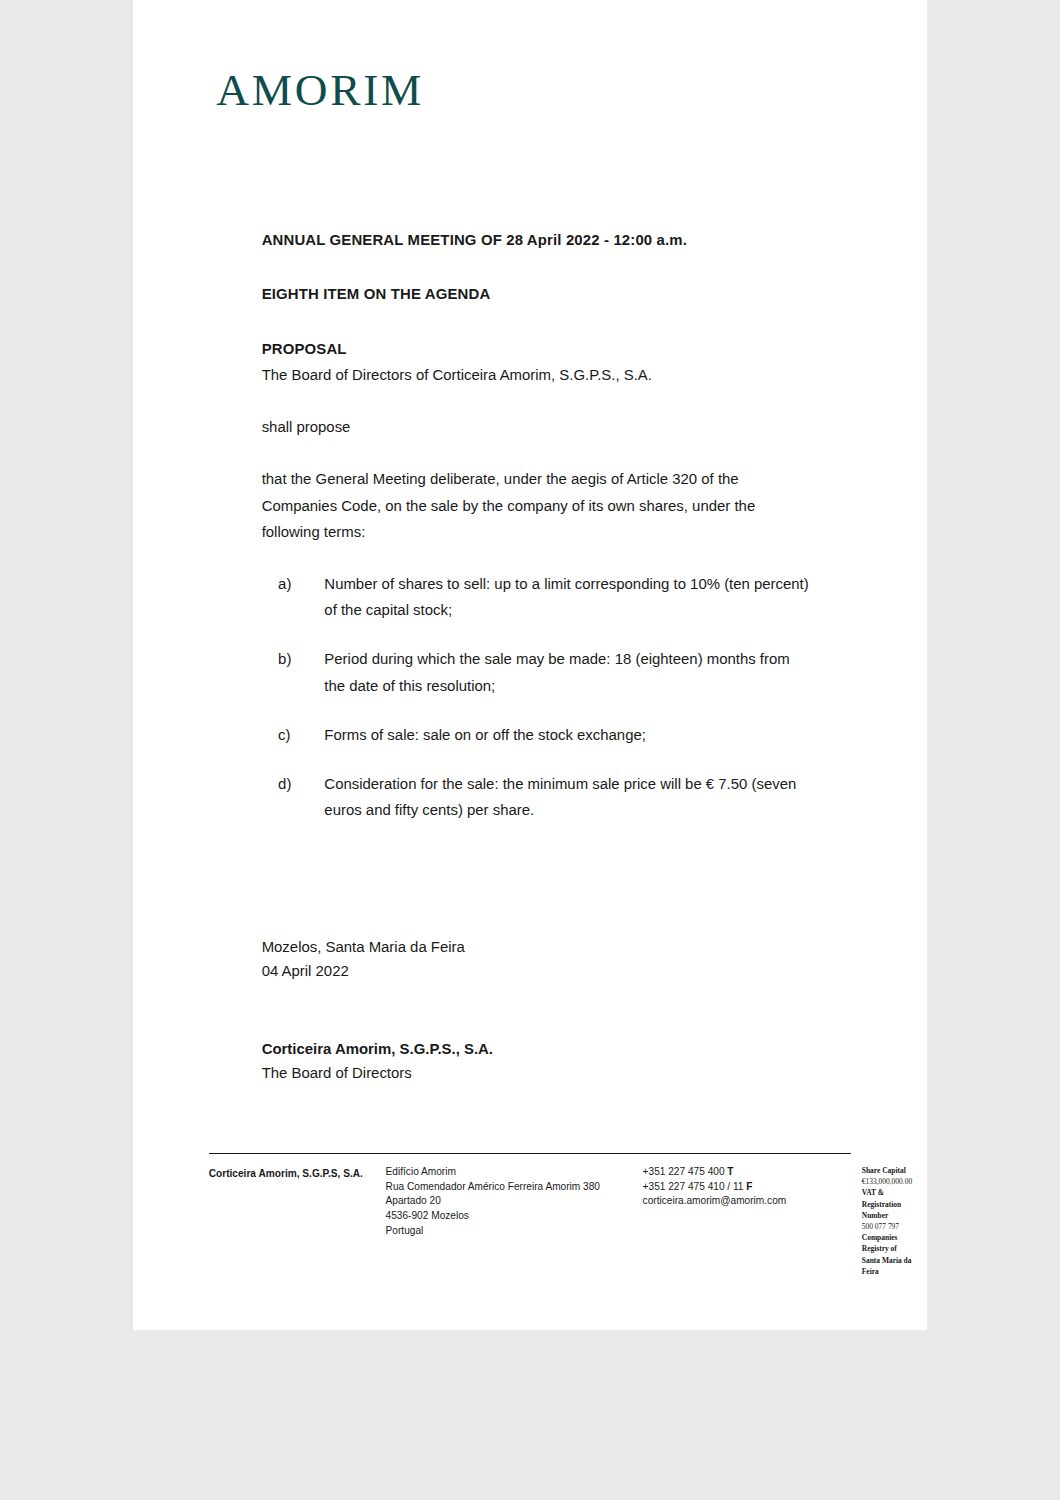AMORIM
ANNUAL GENERAL MEETING OF 28 April 2022 - 12:00 a.m.
EIGHTH ITEM ON THE AGENDA
PROPOSAL
The Board of Directors of Corticeira Amorim, S.G.P.S., S.A.
shall propose
that the General Meeting deliberate, under the aegis of Article 320 of the Companies Code, on the sale by the company of its own shares, under the following terms:
Number of shares to sell: up to a limit corresponding to 10% (ten percent) of the capital stock;
Period during which the sale may be made: 18 (eighteen) months from the date of this resolution;
Forms of sale: sale on or off the stock exchange;
Consideration for the sale: the minimum sale price will be € 7.50 (seven euros and fifty cents) per share.
Mozelos, Santa Maria da Feira
04 April 2022
Corticeira Amorim, S.G.P.S., S.A.
The Board of Directors
Corticeira Amorim, S.G.P.S, S.A.
Edifício Amorim
Rua Comendador Américo Ferreira Amorim 380
Apartado 20
4536-902 Mozelos
Portugal
+351 227 475 400 T
+351 227 475 410 / 11 F
corticeira.amorim@amorim.com
Share Capital
€133,000,000.00
VAT & Registration Number
500 077 797
Companies Registry of Santa Maria da Feira